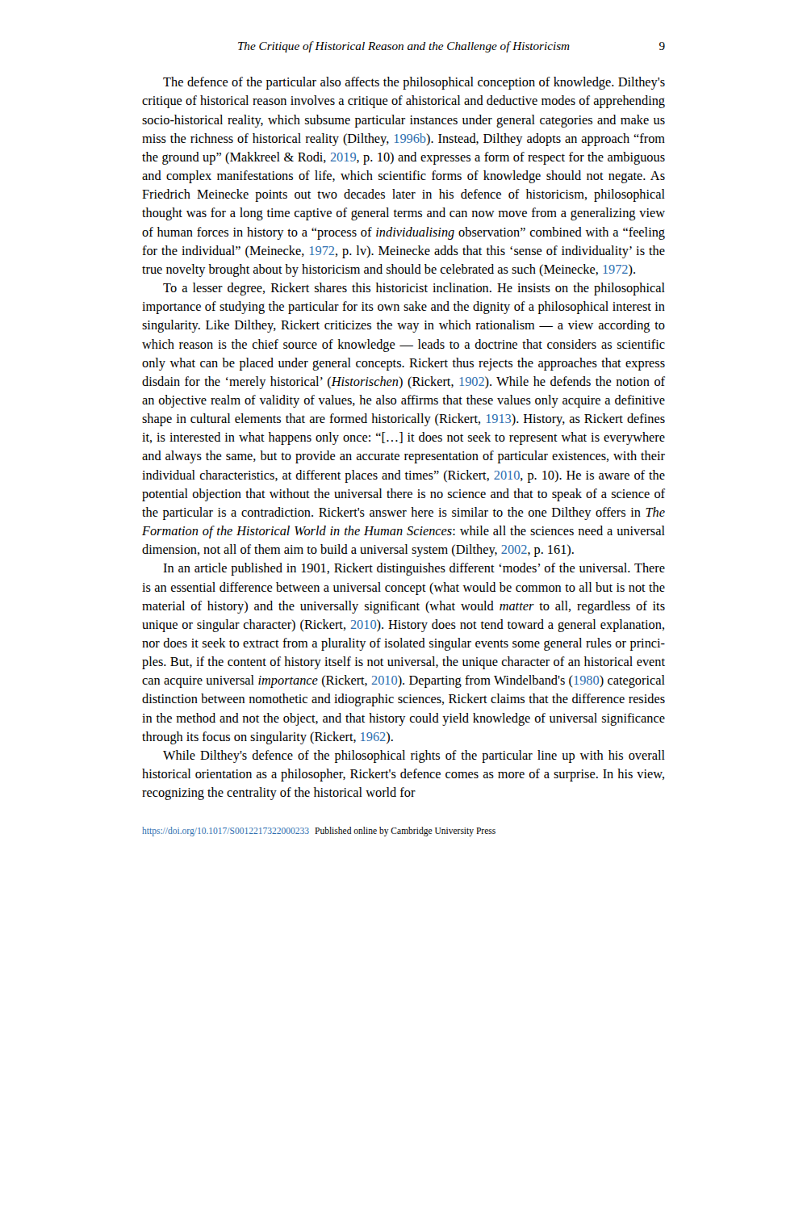The Critique of Historical Reason and the Challenge of Historicism 9
The defence of the particular also affects the philosophical conception of knowledge. Dilthey's critique of historical reason involves a critique of ahistorical and deductive modes of apprehending socio-historical reality, which subsume particular instances under general categories and make us miss the richness of historical reality (Dilthey, 1996b). Instead, Dilthey adopts an approach “from the ground up” (Makkreel & Rodi, 2019, p. 10) and expresses a form of respect for the ambiguous and complex manifestations of life, which scientific forms of knowledge should not negate. As Friedrich Meinecke points out two decades later in his defence of historicism, philosophical thought was for a long time captive of general terms and can now move from a generalizing view of human forces in history to a “process of individualising observation” combined with a “feeling for the individual” (Meinecke, 1972, p. lv). Meinecke adds that this ‘sense of individuality’ is the true novelty brought about by historicism and should be celebrated as such (Meinecke, 1972).
To a lesser degree, Rickert shares this historicist inclination. He insists on the philosophical importance of studying the particular for its own sake and the dignity of a philosophical interest in singularity. Like Dilthey, Rickert criticizes the way in which rationalism — a view according to which reason is the chief source of knowledge — leads to a doctrine that considers as scientific only what can be placed under general concepts. Rickert thus rejects the approaches that express disdain for the ‘merely historical’ (Historischen) (Rickert, 1902). While he defends the notion of an objective realm of validity of values, he also affirms that these values only acquire a definitive shape in cultural elements that are formed historically (Rickert, 1913). History, as Rickert defines it, is interested in what happens only once: “[…] it does not seek to represent what is everywhere and always the same, but to provide an accurate representation of particular existences, with their individual characteristics, at different places and times” (Rickert, 2010, p. 10). He is aware of the potential objection that without the universal there is no science and that to speak of a science of the particular is a contradiction. Rickert's answer here is similar to the one Dilthey offers in The Formation of the Historical World in the Human Sciences: while all the sciences need a universal dimension, not all of them aim to build a universal system (Dilthey, 2002, p. 161).
In an article published in 1901, Rickert distinguishes different ‘modes’ of the universal. There is an essential difference between a universal concept (what would be common to all but is not the material of history) and the universally significant (what would matter to all, regardless of its unique or singular character) (Rickert, 2010). History does not tend toward a general explanation, nor does it seek to extract from a plurality of isolated singular events some general rules or principles. But, if the content of history itself is not universal, the unique character of an historical event can acquire universal importance (Rickert, 2010). Departing from Windelband's (1980) categorical distinction between nomothetic and idiographic sciences, Rickert claims that the difference resides in the method and not the object, and that history could yield knowledge of universal significance through its focus on singularity (Rickert, 1962).
While Dilthey's defence of the philosophical rights of the particular line up with his overall historical orientation as a philosopher, Rickert's defence comes as more of a surprise. In his view, recognizing the centrality of the historical world for
https://doi.org/10.1017/S0012217322000233 Published online by Cambridge University Press